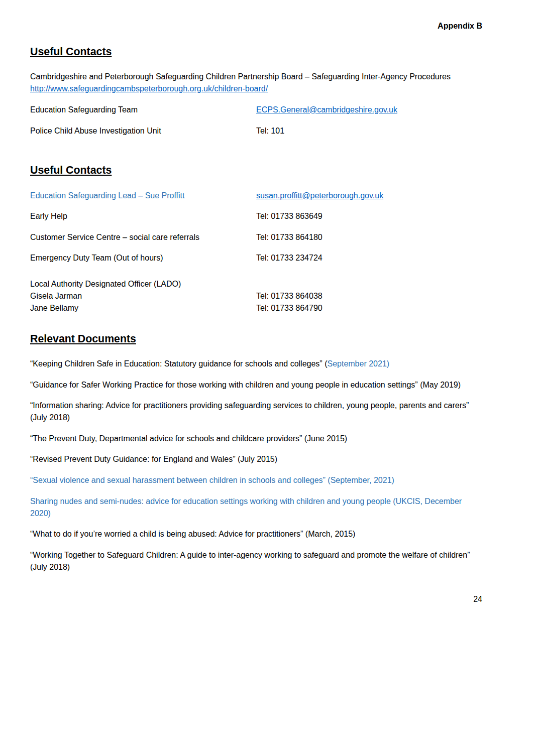Appendix B
Useful Contacts
Cambridgeshire and Peterborough Safeguarding Children Partnership Board – Safeguarding Inter-Agency Procedures http://www.safeguardingcambspeterborough.org.uk/children-board/
| Education Safeguarding Team | ECPS.General@cambridgeshire.gov.uk |
| Police Child Abuse Investigation Unit | Tel: 101 |
Useful Contacts
| Education Safeguarding Lead – Sue Proffitt | susan.proffitt@peterborough.gov.uk |
| Early Help | Tel: 01733 863649 |
| Customer Service Centre – social care referrals | Tel: 01733 864180 |
| Emergency Duty Team (Out of hours) | Tel: 01733 234724 |
| Local Authority Designated Officer (LADO) | |
| Gisela Jarman | Tel: 01733 864038 |
| Jane Bellamy | Tel: 01733 864790 |
Relevant Documents
“Keeping Children Safe in Education: Statutory guidance for schools and colleges” (September 2021)
“Guidance for Safer Working Practice for those working with children and young people in education settings” (May 2019)
“Information sharing: Advice for practitioners providing safeguarding services to children, young people, parents and carers” (July 2018)
“The Prevent Duty, Departmental advice for schools and childcare providers” (June 2015)
“Revised Prevent Duty Guidance: for England and Wales” (July 2015)
“Sexual violence and sexual harassment between children in schools and colleges” (September, 2021)
Sharing nudes and semi-nudes: advice for education settings working with children and young people (UKCIS, December 2020)
“What to do if you’re worried a child is being abused: Advice for practitioners” (March, 2015)
“Working Together to Safeguard Children: A guide to inter-agency working to safeguard and promote the welfare of children” (July 2018)
24